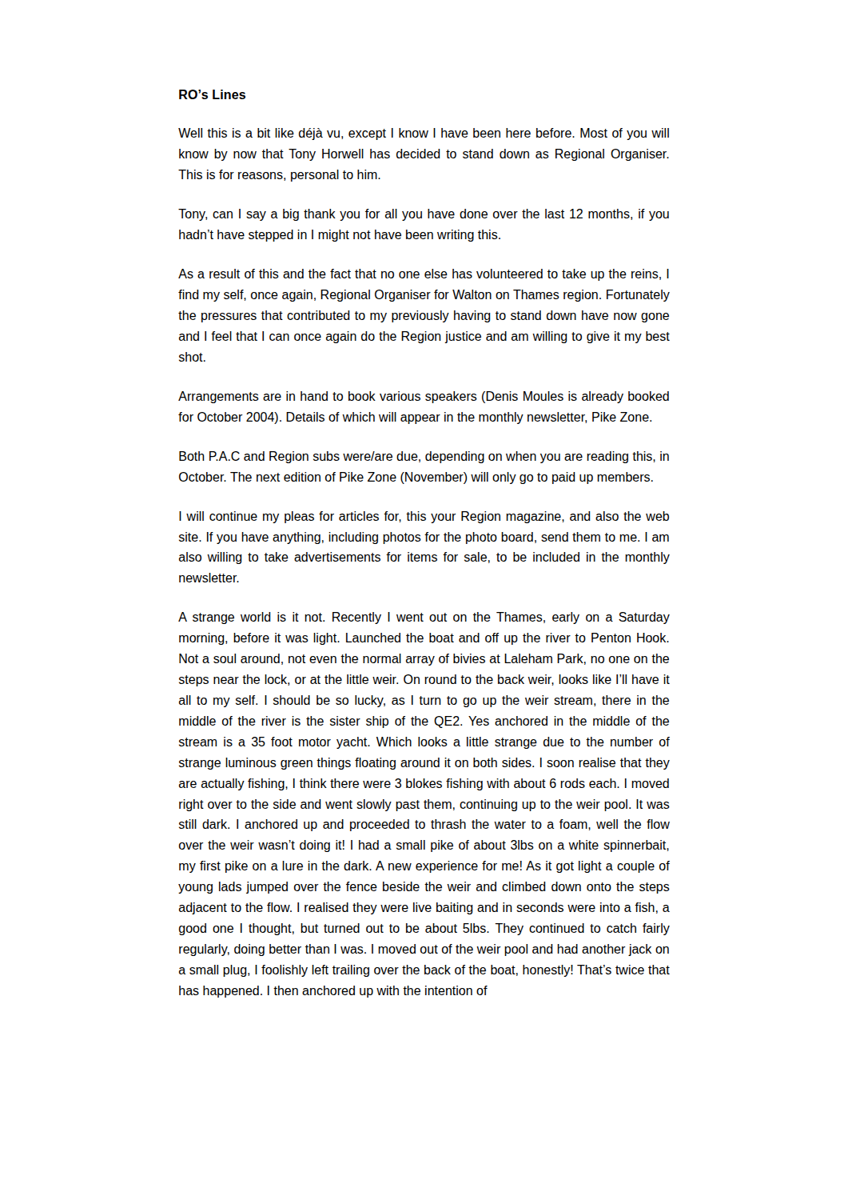RO’s Lines
Well this is a bit like déjà vu, except I know I have been here before. Most of you will know by now that Tony Horwell has decided to stand down as Regional Organiser. This is for reasons, personal to him.
Tony, can I say a big thank you for all you have done over the last 12 months, if you hadn’t have stepped in I might not have been writing this.
As a result of this and the fact that no one else has volunteered to take up the reins, I find my self, once again, Regional Organiser for Walton on Thames region. Fortunately the pressures that contributed to my previously having to stand down have now gone and I feel that I can once again do the Region justice and am willing to give it my best shot.
Arrangements are in hand to book various speakers (Denis Moules is already booked for October 2004). Details of which will appear in the monthly newsletter, Pike Zone.
Both P.A.C and Region subs were/are due, depending on when you are reading this, in October. The next edition of Pike Zone (November) will only go to paid up members.
I will continue my pleas for articles for, this your Region magazine, and also the web site. If you have anything, including photos for the photo board, send them to me. I am also willing to take advertisements for items for sale, to be included in the monthly newsletter.
A strange world is it not. Recently I went out on the Thames, early on a Saturday morning, before it was light. Launched the boat and off up the river to Penton Hook. Not a soul around, not even the normal array of bivies at Laleham Park, no one on the steps near the lock, or at the little weir. On round to the back weir, looks like I’ll have it all to my self. I should be so lucky, as I turn to go up the weir stream, there in the middle of the river is the sister ship of the QE2. Yes anchored in the middle of the stream is a 35 foot motor yacht. Which looks a little strange due to the number of strange luminous green things floating around it on both sides. I soon realise that they are actually fishing, I think there were 3 blokes fishing with about 6 rods each. I moved right over to the side and went slowly past them, continuing up to the weir pool. It was still dark. I anchored up and proceeded to thrash the water to a foam, well the flow over the weir wasn’t doing it! I had a small pike of about 3lbs on a white spinnerbait, my first pike on a lure in the dark. A new experience for me! As it got light a couple of young lads jumped over the fence beside the weir and climbed down onto the steps adjacent to the flow. I realised they were live baiting and in seconds were into a fish, a good one I thought, but turned out to be about 5lbs. They continued to catch fairly regularly, doing better than I was. I moved out of the weir pool and had another jack on a small plug, I foolishly left trailing over the back of the boat, honestly! That’s twice that has happened. I then anchored up with the intention of